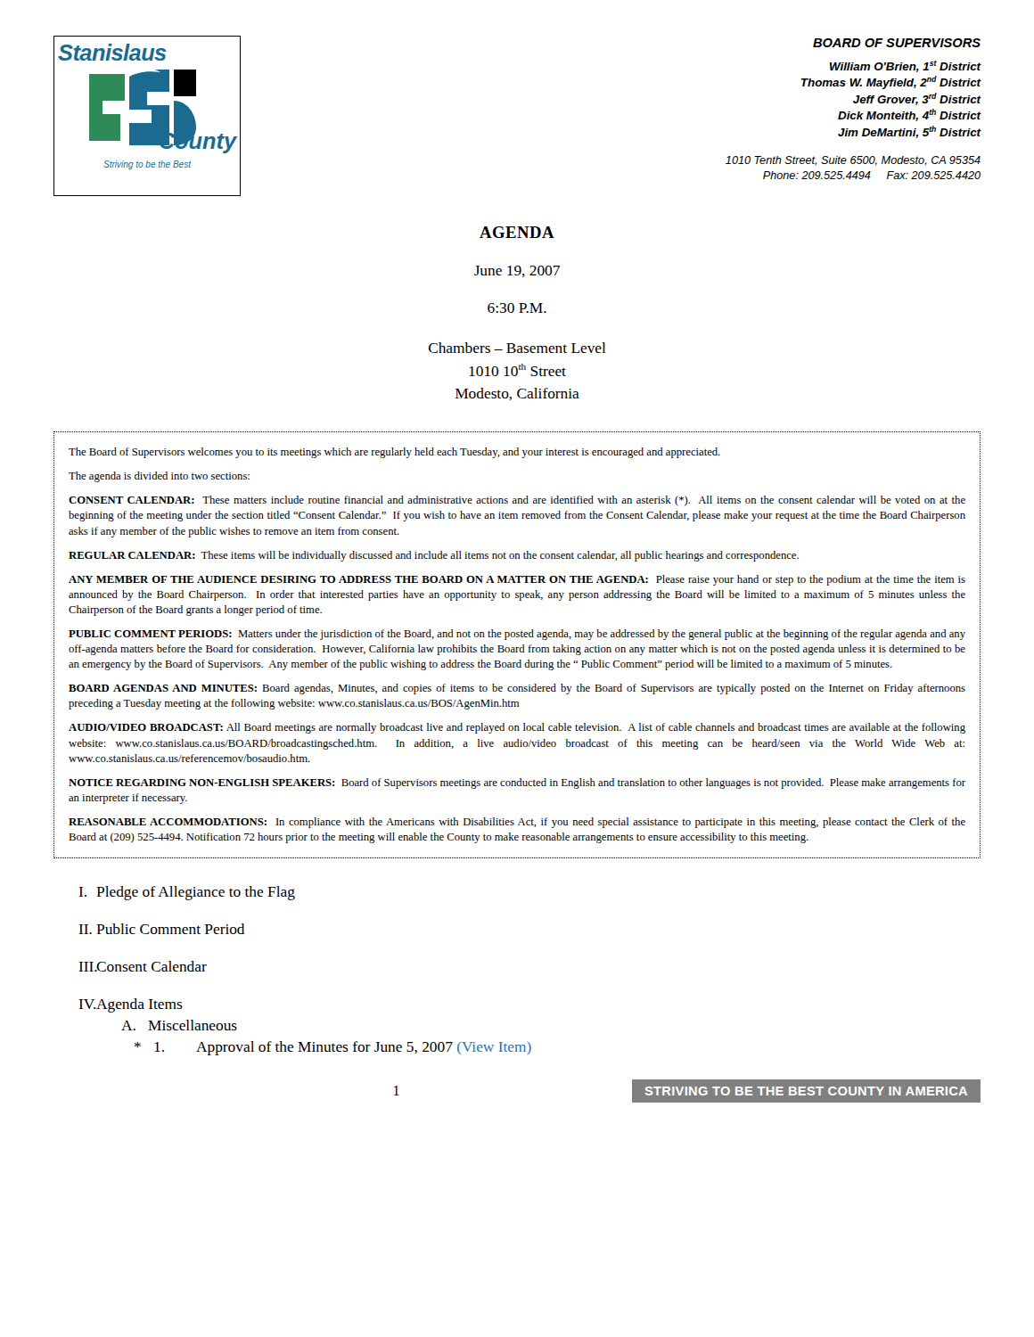Stanislaus
County
Striving to be the Best
BOARD OF SUPERVISORS
William O'Brien, 1st District
Thomas W. Mayfield, 2nd District
Jeff Grover, 3rd District
Dick Monteith, 4th District
Jim DeMartini, 5th District
1010 Tenth Street, Suite 6500, Modesto, CA 95354
Phone: 209.525.4494 Fax: 209.525.4420
AGENDA
June 19, 2007
6:30 P.M.
Chambers – Basement Level
1010 10th Street
Modesto, California
The Board of Supervisors welcomes you to its meetings which are regularly held each Tuesday, and your interest is encouraged and appreciated.
The agenda is divided into two sections:
CONSENT CALENDAR: These matters include routine financial and administrative actions and are identified with an asterisk (*). All items on the consent calendar will be voted on at the beginning of the meeting under the section titled “Consent Calendar.” If you wish to have an item removed from the Consent Calendar, please make your request at the time the Board Chairperson asks if any member of the public wishes to remove an item from consent.
REGULAR CALENDAR: These items will be individually discussed and include all items not on the consent calendar, all public hearings and correspondence.
ANY MEMBER OF THE AUDIENCE DESIRING TO ADDRESS THE BOARD ON A MATTER ON THE AGENDA: Please raise your hand or step to the podium at the time the item is announced by the Board Chairperson. In order that interested parties have an opportunity to speak, any person addressing the Board will be limited to a maximum of 5 minutes unless the Chairperson of the Board grants a longer period of time.
PUBLIC COMMENT PERIODS: Matters under the jurisdiction of the Board, and not on the posted agenda, may be addressed by the general public at the beginning of the regular agenda and any off-agenda matters before the Board for consideration. However, California law prohibits the Board from taking action on any matter which is not on the posted agenda unless it is determined to be an emergency by the Board of Supervisors. Any member of the public wishing to address the Board during the “ Public Comment” period will be limited to a maximum of 5 minutes.
BOARD AGENDAS AND MINUTES: Board agendas, Minutes, and copies of items to be considered by the Board of Supervisors are typically posted on the Internet on Friday afternoons preceding a Tuesday meeting at the following website: www.co.stanislaus.ca.us/BOS/AgenMin.htm
AUDIO/VIDEO BROADCAST: All Board meetings are normally broadcast live and replayed on local cable television. A list of cable channels and broadcast times are available at the following website: www.co.stanislaus.ca.us/BOARD/broadcastingsched.htm. In addition, a live audio/video broadcast of this meeting can be heard/seen via the World Wide Web at: www.co.stanislaus.ca.us/referencemov/bosaudio.htm.
NOTICE REGARDING NON-ENGLISH SPEAKERS: Board of Supervisors meetings are conducted in English and translation to other languages is not provided. Please make arrangements for an interpreter if necessary.
REASONABLE ACCOMMODATIONS: In compliance with the Americans with Disabilities Act, if you need special assistance to participate in this meeting, please contact the Clerk of the Board at (209) 525-4494. Notification 72 hours prior to the meeting will enable the County to make reasonable arrangements to ensure accessibility to this meeting.
I.
Pledge of Allegiance to the Flag
II.
Public Comment Period
III.
Consent Calendar
IV.
Agenda Items
A.
Miscellaneous
*
1.
Approval of the Minutes for June 5, 2007 (View Item)
1
STRIVING TO BE THE BEST COUNTY IN AMERICA